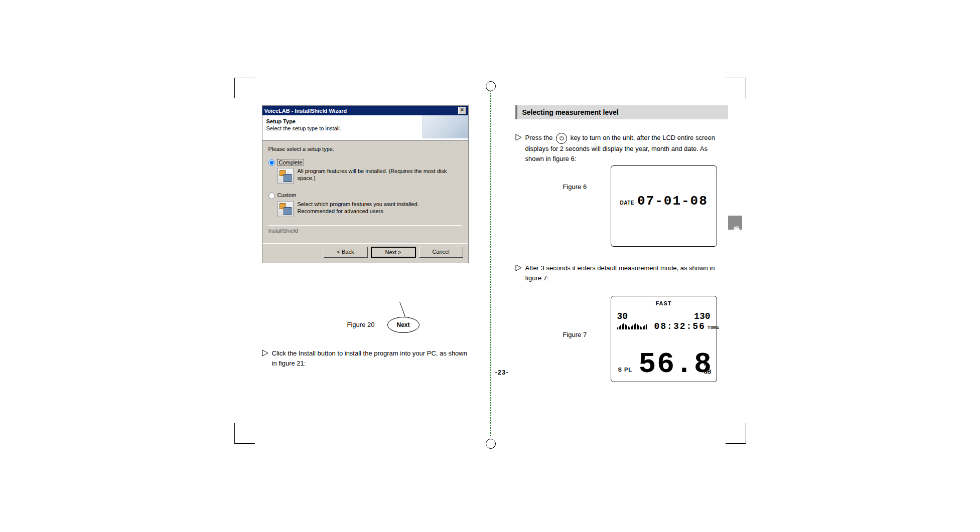VoiceLAB - InstallShield Wizard ✕
Setup Type
Select the setup type to install.
Please select a setup type.
Complete
All program features will be installed. (Requires the most disk space.)
Custom
Select which program features you want installed. Recommended for advanced users.
InstallShield
< Back
Next >
Cancel
Figure 20
Next
Click the Install button to install the program into your PC, as shown in figure 21:
-23-
Selecting measurement level
Press the ⏻ key to turn on the unit, after the LCD entire screen displays for 2 seconds will display the year, month and date. As shown in figure 6:
Figure 6
DATE 07-01-08
After 3 seconds it enters default measurement mode, as shown in figure 7:
Figure 7
FAST
30
130
08:32:56 TIME
S PL
56.8
A
dB
-12-
操作说明